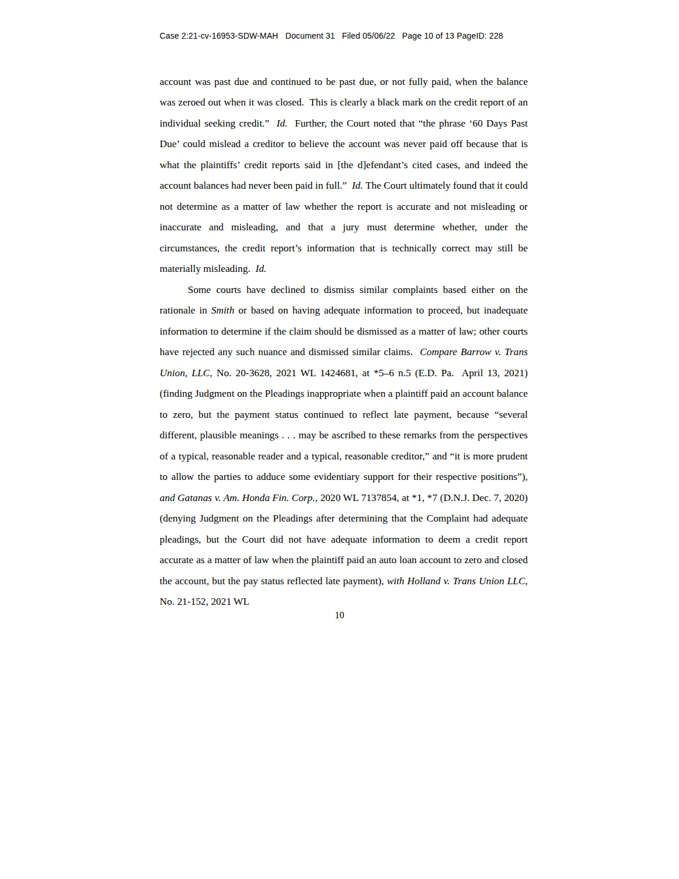Case 2:21-cv-16953-SDW-MAH Document 31 Filed 05/06/22 Page 10 of 13 PageID: 228
account was past due and continued to be past due, or not fully paid, when the balance was zeroed out when it was closed. This is clearly a black mark on the credit report of an individual seeking credit.” Id. Further, the Court noted that “the phrase ‘60 Days Past Due’ could mislead a creditor to believe the account was never paid off because that is what the plaintiffs’ credit reports said in [the d]efendant’s cited cases, and indeed the account balances had never been paid in full.” Id. The Court ultimately found that it could not determine as a matter of law whether the report is accurate and not misleading or inaccurate and misleading, and that a jury must determine whether, under the circumstances, the credit report’s information that is technically correct may still be materially misleading. Id.
Some courts have declined to dismiss similar complaints based either on the rationale in Smith or based on having adequate information to proceed, but inadequate information to determine if the claim should be dismissed as a matter of law; other courts have rejected any such nuance and dismissed similar claims. Compare Barrow v. Trans Union, LLC, No. 20-3628, 2021 WL 1424681, at *5–6 n.5 (E.D. Pa. April 13, 2021) (finding Judgment on the Pleadings inappropriate when a plaintiff paid an account balance to zero, but the payment status continued to reflect late payment, because “several different, plausible meanings . . . may be ascribed to these remarks from the perspectives of a typical, reasonable reader and a typical, reasonable creditor,” and “it is more prudent to allow the parties to adduce some evidentiary support for their respective positions”), and Gatanas v. Am. Honda Fin. Corp., 2020 WL 7137854, at *1, *7 (D.N.J. Dec. 7, 2020) (denying Judgment on the Pleadings after determining that the Complaint had adequate pleadings, but the Court did not have adequate information to deem a credit report accurate as a matter of law when the plaintiff paid an auto loan account to zero and closed the account, but the pay status reflected late payment), with Holland v. Trans Union LLC, No. 21-152, 2021 WL
10